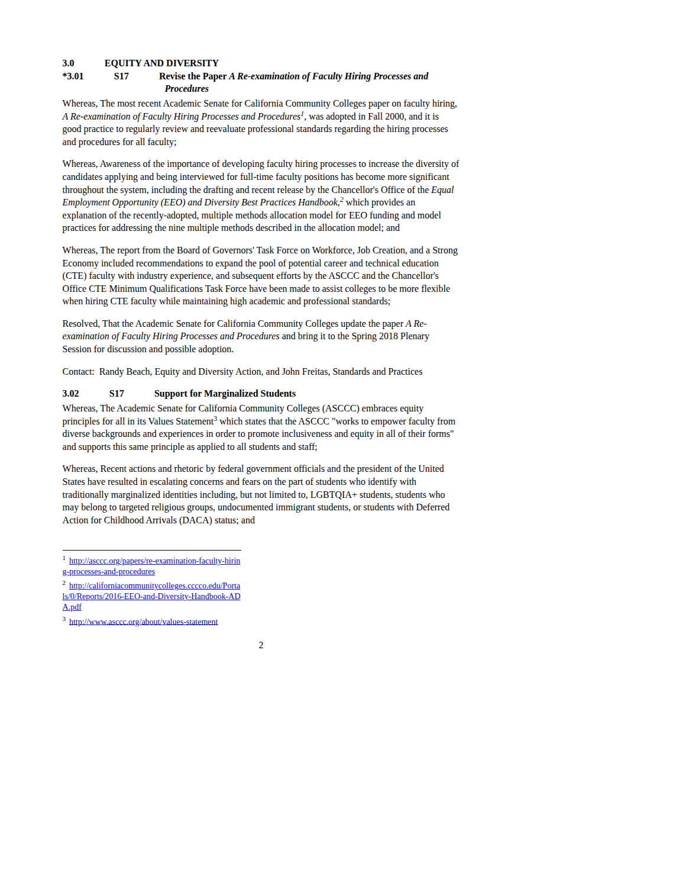3.0 EQUITY AND DIVERSITY
*3.01 S17 Revise the Paper A Re-examination of Faculty Hiring Processes and
Procedures
Whereas, The most recent Academic Senate for California Community Colleges paper on faculty hiring, A Re-examination of Faculty Hiring Processes and Procedures1, was adopted in Fall 2000, and it is good practice to regularly review and reevaluate professional standards regarding the hiring processes and procedures for all faculty;
Whereas, Awareness of the importance of developing faculty hiring processes to increase the diversity of candidates applying and being interviewed for full-time faculty positions has become more significant throughout the system, including the drafting and recent release by the Chancellor's Office of the Equal Employment Opportunity (EEO) and Diversity Best Practices Handbook,2 which provides an explanation of the recently-adopted, multiple methods allocation model for EEO funding and model practices for addressing the nine multiple methods described in the allocation model; and
Whereas, The report from the Board of Governors' Task Force on Workforce, Job Creation, and a Strong Economy included recommendations to expand the pool of potential career and technical education (CTE) faculty with industry experience, and subsequent efforts by the ASCCC and the Chancellor's Office CTE Minimum Qualifications Task Force have been made to assist colleges to be more flexible when hiring CTE faculty while maintaining high academic and professional standards;
Resolved, That the Academic Senate for California Community Colleges update the paper A Re-examination of Faculty Hiring Processes and Procedures and bring it to the Spring 2018 Plenary Session for discussion and possible adoption.
Contact: Randy Beach, Equity and Diversity Action, and John Freitas, Standards and Practices
3.02 S17 Support for Marginalized Students
Whereas, The Academic Senate for California Community Colleges (ASCCC) embraces equity principles for all in its Values Statement3 which states that the ASCCC "works to empower faculty from diverse backgrounds and experiences in order to promote inclusiveness and equity in all of their forms" and supports this same principle as applied to all students and staff;
Whereas, Recent actions and rhetoric by federal government officials and the president of the United States have resulted in escalating concerns and fears on the part of students who identify with traditionally marginalized identities including, but not limited to, LGBTQIA+ students, students who may belong to targeted religious groups, undocumented immigrant students, or students with Deferred Action for Childhood Arrivals (DACA) status; and
1 http://asccc.org/papers/re-examination-faculty-hiring-processes-and-procedures
2 http://californiacommunitycolleges.cccco.edu/Portals/0/Reports/2016-EEO-and-Diversity-Handbook-ADA.pdf
3 http://www.asccc.org/about/values-statement
2